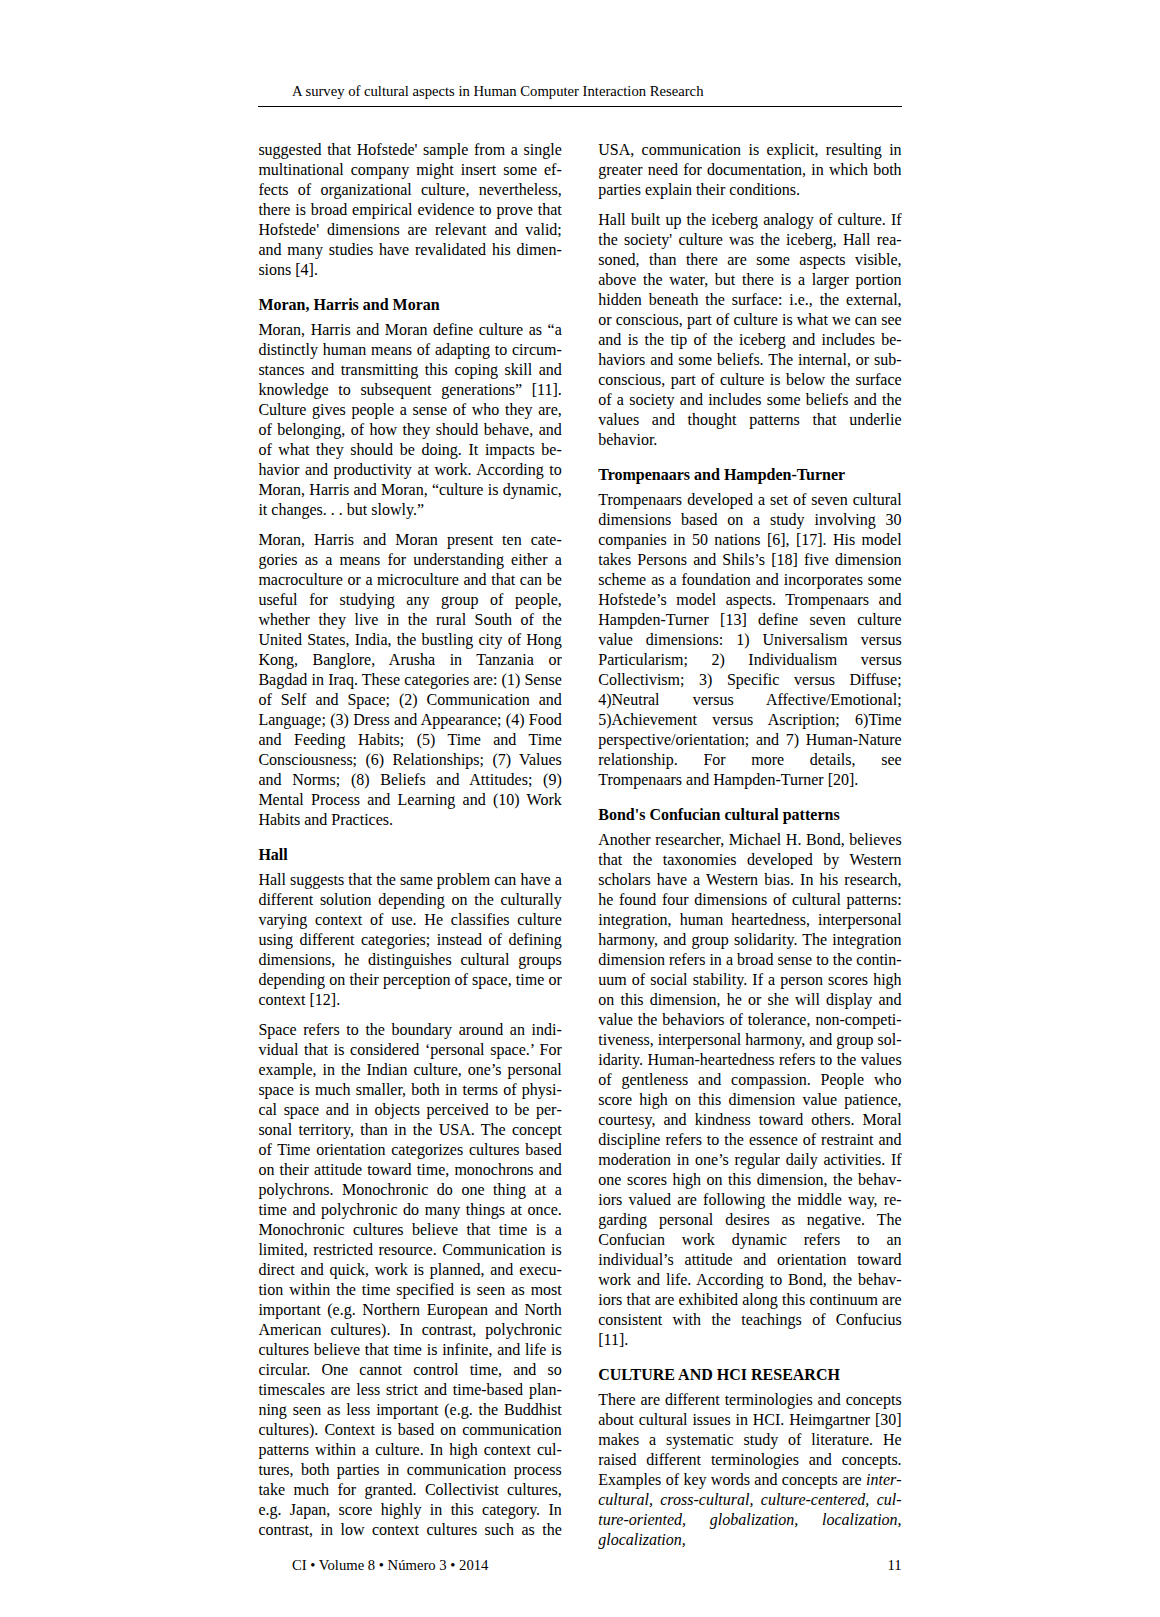A survey of cultural aspects in Human Computer Interaction Research
suggested that Hofstede' sample from a single multinational company might insert some effects of organizational culture, nevertheless, there is broad empirical evidence to prove that Hofstede' dimensions are relevant and valid; and many studies have revalidated his dimensions [4].
Moran, Harris and Moran
Moran, Harris and Moran define culture as “a distinctly human means of adapting to circumstances and transmitting this coping skill and knowledge to subsequent generations” [11]. Culture gives people a sense of who they are, of belonging, of how they should behave, and of what they should be doing. It impacts behavior and productivity at work. According to Moran, Harris and Moran, “culture is dynamic, it changes. . . but slowly.”
Moran, Harris and Moran present ten categories as a means for understanding either a macroculture or a microculture and that can be useful for studying any group of people, whether they live in the rural South of the United States, India, the bustling city of Hong Kong, Banglore, Arusha in Tanzania or Bagdad in Iraq. These categories are: (1) Sense of Self and Space; (2) Communication and Language; (3) Dress and Appearance; (4) Food and Feeding Habits; (5) Time and Time Consciousness; (6) Relationships; (7) Values and Norms; (8) Beliefs and Attitudes; (9) Mental Process and Learning and (10) Work Habits and Practices.
Hall
Hall suggests that the same problem can have a different solution depending on the culturally varying context of use. He classifies culture using different categories; instead of defining dimensions, he distinguishes cultural groups depending on their perception of space, time or context [12].
Space refers to the boundary around an individual that is considered ‘personal space.’ For example, in the Indian culture, one’s personal space is much smaller, both in terms of physical space and in objects perceived to be personal territory, than in the USA. The concept of Time orientation categorizes cultures based on their attitude toward time, monochrons and polychrons. Monochronic do one thing at a time and polychronic do many things at once. Monochronic cultures believe that time is a limited, restricted resource. Communication is direct and quick, work is planned, and execution within the time specified is seen as most important (e.g. Northern European and North American cultures). In contrast, polychronic cultures believe that time is infinite, and life is circular. One cannot control time, and so timescales are less strict and time-based planning seen as less important (e.g. the Buddhist cultures). Context is based on communication patterns within a culture. In high context cultures, both parties in communication process take much for granted. Collectivist cultures, e.g. Japan, score highly in this category. In contrast, in low context cultures such as the USA, communication is explicit, resulting in greater need for documentation, in which both parties explain their conditions.
Hall built up the iceberg analogy of culture. If the society' culture was the iceberg, Hall reasoned, than there are some aspects visible, above the water, but there is a larger portion hidden beneath the surface: i.e., the external, or conscious, part of culture is what we can see and is the tip of the iceberg and includes behaviors and some beliefs. The internal, or subconscious, part of culture is below the surface of a society and includes some beliefs and the values and thought patterns that underlie behavior.
Trompenaars and Hampden-Turner
Trompenaars developed a set of seven cultural dimensions based on a study involving 30 companies in 50 nations [6], [17]. His model takes Persons and Shils’s [18] five dimension scheme as a foundation and incorporates some Hofstede’s model aspects. Trompenaars and Hampden-Turner [13] define seven culture value dimensions: 1) Universalism versus Particularism; 2) Individualism versus Collectivism; 3) Specific versus Diffuse; 4)Neutral versus Affective/Emotional; 5)Achievement versus Ascription; 6)Time perspective/orientation; and 7) Human-Nature relationship. For more details, see Trompenaars and Hampden-Turner [20].
Bond's Confucian cultural patterns
Another researcher, Michael H. Bond, believes that the taxonomies developed by Western scholars have a Western bias. In his research, he found four dimensions of cultural patterns: integration, human heartedness, interpersonal harmony, and group solidarity. The integration dimension refers in a broad sense to the continuum of social stability. If a person scores high on this dimension, he or she will display and value the behaviors of tolerance, non-competitiveness, interpersonal harmony, and group solidarity. Human-heartedness refers to the values of gentleness and compassion. People who score high on this dimension value patience, courtesy, and kindness toward others. Moral discipline refers to the essence of restraint and moderation in one’s regular daily activities. If one scores high on this dimension, the behaviors valued are following the middle way, regarding personal desires as negative. The Confucian work dynamic refers to an individual’s attitude and orientation toward work and life. According to Bond, the behaviors that are exhibited along this continuum are consistent with the teachings of Confucius [11].
Culture and HCI research
There are different terminologies and concepts about cultural issues in HCI. Heimgartner [30] makes a systematic study of literature. He raised different terminologies and concepts. Examples of key words and concepts are intercultural, cross-cultural, culture-centered, culture-oriented, globalization, localization, glocalization,
CI • Volume 8 • Número 3 • 2014 11